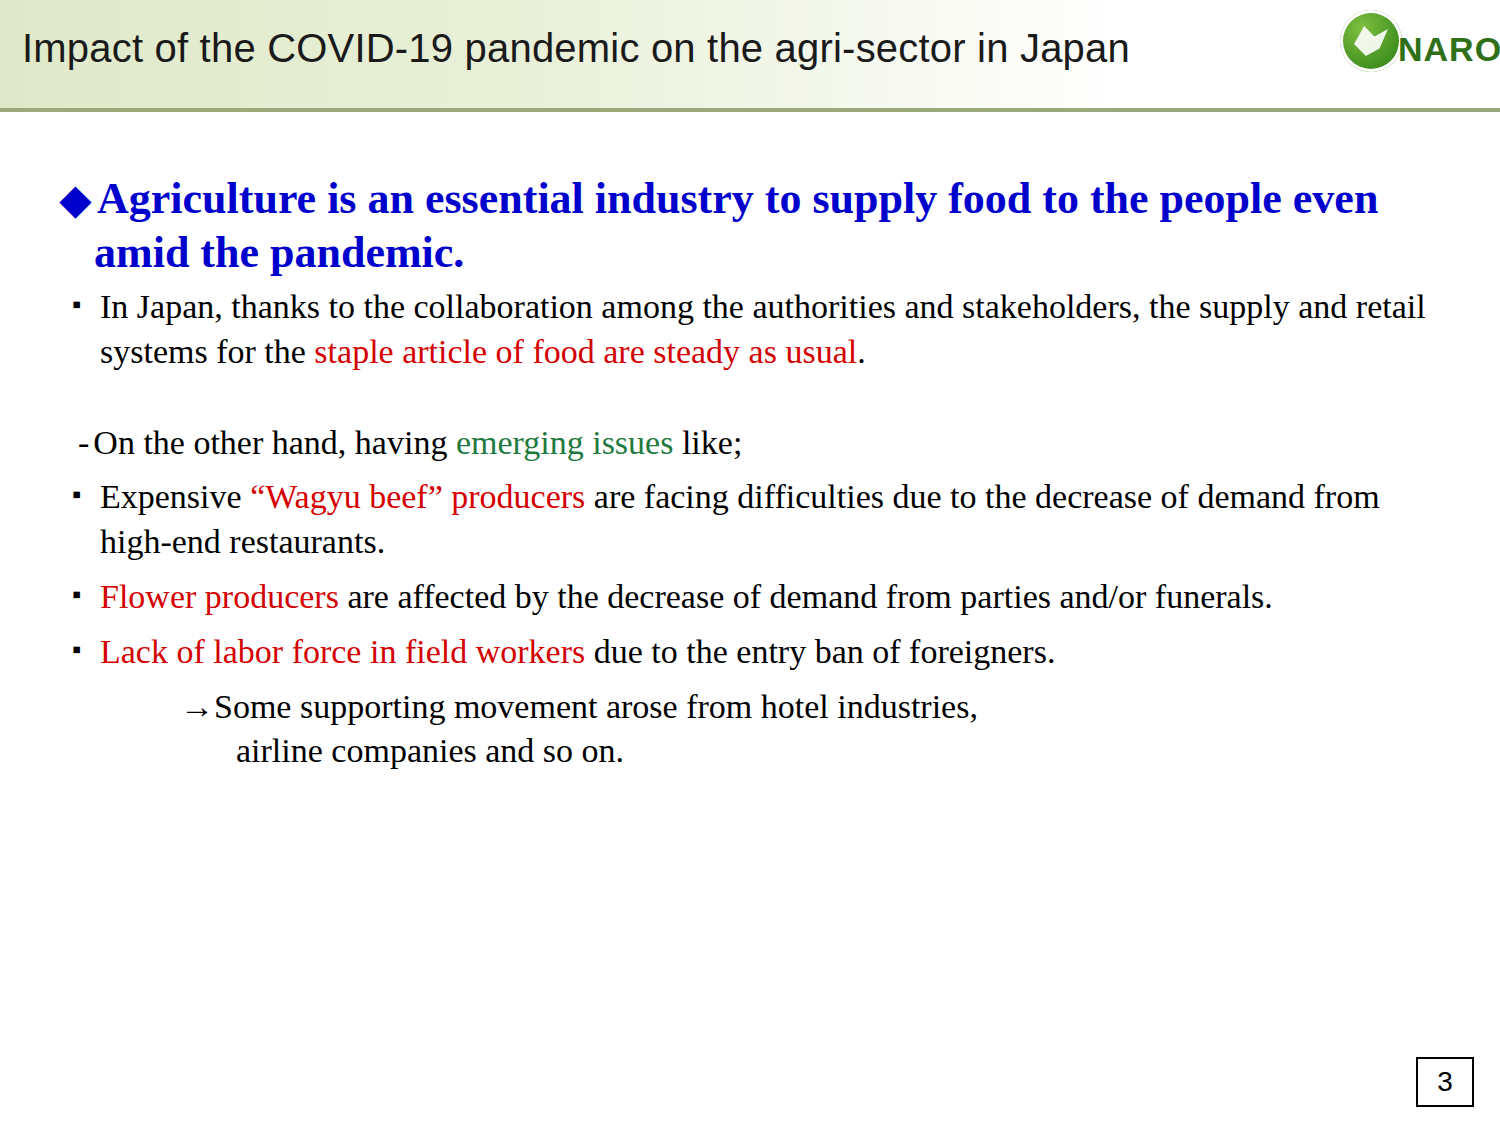Impact of the COVID-19 pandemic on the agri-sector in Japan
NARO
◆Agriculture is an essential industry to supply food to the people even amid the pandemic.
In Japan, thanks to the collaboration among the authorities and stakeholders, the supply and retail systems for the staple article of food are steady as usual.
-On the other hand, having emerging issues like;
Expensive “Wagyu beef” producers are facing difficulties due to the decrease of demand from high-end restaurants.
Flower producers are affected by the decrease of demand from parties and/or funerals.
Lack of labor force in field workers due to the entry ban of foreigners.
→Some supporting movement arose from hotel industries,airline companies and so on.
3